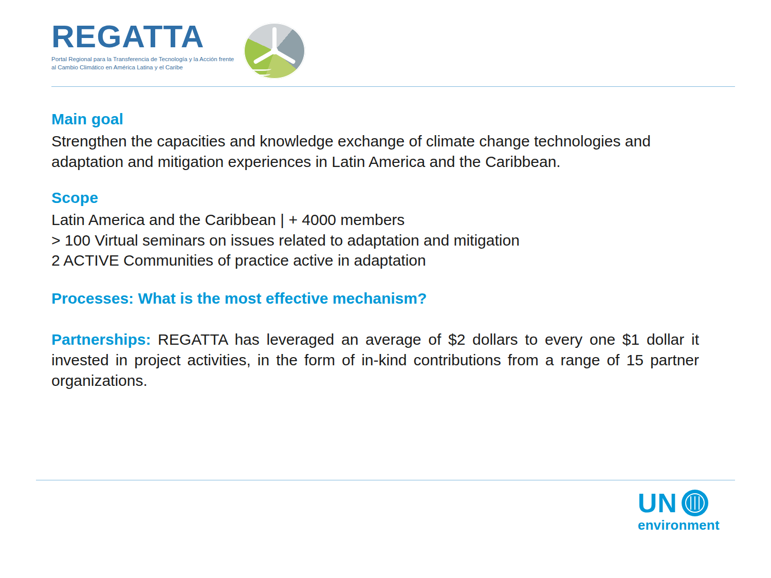REGATTA Portal Regional para la Transferencia de Tecnología y la Acción frente al Cambio Climático en América Latina y el Caribe
Main goal
Strengthen the capacities and knowledge exchange of climate change technologies and adaptation and mitigation experiences in Latin America and the Caribbean.
Scope
Latin America and the Caribbean | + 4000 members > 100 Virtual seminars on issues related to adaptation and mitigation 2 ACTIVE Communities of practice active in adaptation
Processes: What is the most effective mechanism?
Partnerships: REGATTA has leveraged an average of $2 dollars to every one $1 dollar it invested in project activities, in the form of in-kind contributions from a range of 15 partner organizations.
UN
environment